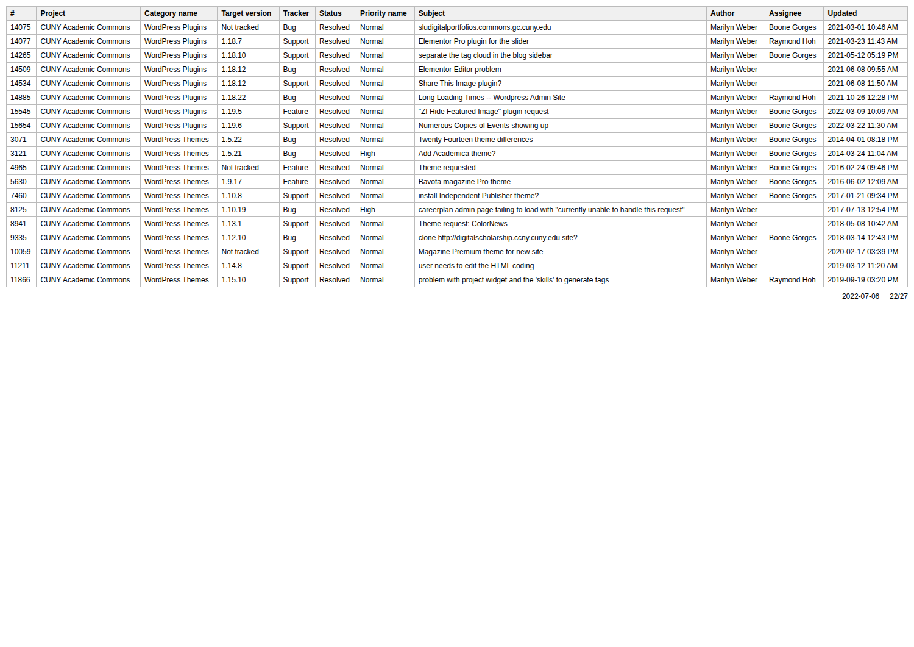| # | Project | Category name | Target version | Tracker | Status | Priority name | Subject | Author | Assignee | Updated |
| --- | --- | --- | --- | --- | --- | --- | --- | --- | --- | --- |
| 14075 | CUNY Academic Commons | WordPress Plugins | Not tracked | Bug | Resolved | Normal | sludigitalportfolios.commons.gc.cuny.edu | Marilyn Weber | Boone Gorges | 2021-03-01 10:46 AM |
| 14077 | CUNY Academic Commons | WordPress Plugins | 1.18.7 | Support | Resolved | Normal | Elementor Pro plugin for the slider | Marilyn Weber | Raymond Hoh | 2021-03-23 11:43 AM |
| 14265 | CUNY Academic Commons | WordPress Plugins | 1.18.10 | Support | Resolved | Normal | separate the tag cloud in the blog sidebar | Marilyn Weber | Boone Gorges | 2021-05-12 05:19 PM |
| 14509 | CUNY Academic Commons | WordPress Plugins | 1.18.12 | Bug | Resolved | Normal | Elementor Editor problem | Marilyn Weber | | 2021-06-08 09:55 AM |
| 14534 | CUNY Academic Commons | WordPress Plugins | 1.18.12 | Support | Resolved | Normal | Share This Image plugin? | Marilyn Weber | | 2021-06-08 11:50 AM |
| 14885 | CUNY Academic Commons | WordPress Plugins | 1.18.22 | Bug | Resolved | Normal | Long Loading Times -- Wordpress Admin Site | Marilyn Weber | Raymond Hoh | 2021-10-26 12:28 PM |
| 15545 | CUNY Academic Commons | WordPress Plugins | 1.19.5 | Feature | Resolved | Normal | "ZI Hide Featured Image" plugin request | Marilyn Weber | Boone Gorges | 2022-03-09 10:09 AM |
| 15654 | CUNY Academic Commons | WordPress Plugins | 1.19.6 | Support | Resolved | Normal | Numerous Copies of Events showing up | Marilyn Weber | Boone Gorges | 2022-03-22 11:30 AM |
| 3071 | CUNY Academic Commons | WordPress Themes | 1.5.22 | Bug | Resolved | Normal | Twenty Fourteen theme differences | Marilyn Weber | Boone Gorges | 2014-04-01 08:18 PM |
| 3121 | CUNY Academic Commons | WordPress Themes | 1.5.21 | Bug | Resolved | High | Add Academica theme? | Marilyn Weber | Boone Gorges | 2014-03-24 11:04 AM |
| 4965 | CUNY Academic Commons | WordPress Themes | Not tracked | Feature | Resolved | Normal | Theme requested | Marilyn Weber | Boone Gorges | 2016-02-24 09:46 PM |
| 5630 | CUNY Academic Commons | WordPress Themes | 1.9.17 | Feature | Resolved | Normal | Bavota magazine Pro theme | Marilyn Weber | Boone Gorges | 2016-06-02 12:09 AM |
| 7460 | CUNY Academic Commons | WordPress Themes | 1.10.8 | Support | Resolved | Normal | install Independent Publisher theme? | Marilyn Weber | Boone Gorges | 2017-01-21 09:34 PM |
| 8125 | CUNY Academic Commons | WordPress Themes | 1.10.19 | Bug | Resolved | High | careerplan admin page failing to load with "currently unable to handle this request" | Marilyn Weber | | 2017-07-13 12:54 PM |
| 8941 | CUNY Academic Commons | WordPress Themes | 1.13.1 | Support | Resolved | Normal | Theme request: ColorNews | Marilyn Weber | | 2018-05-08 10:42 AM |
| 9335 | CUNY Academic Commons | WordPress Themes | 1.12.10 | Bug | Resolved | Normal | clone http://digitalscholarship.ccny.cuny.edu site? | Marilyn Weber | Boone Gorges | 2018-03-14 12:43 PM |
| 10059 | CUNY Academic Commons | WordPress Themes | Not tracked | Support | Resolved | Normal | Magazine Premium theme for new site | Marilyn Weber | | 2020-02-17 03:39 PM |
| 11211 | CUNY Academic Commons | WordPress Themes | 1.14.8 | Support | Resolved | Normal | user needs to edit the HTML coding | Marilyn Weber | | 2019-03-12 11:20 AM |
| 11866 | CUNY Academic Commons | WordPress Themes | 1.15.10 | Support | Resolved | Normal | problem with project widget and the 'skills' to generate tags | Marilyn Weber | Raymond Hoh | 2019-09-19 03:20 PM |
2022-07-06 22/27